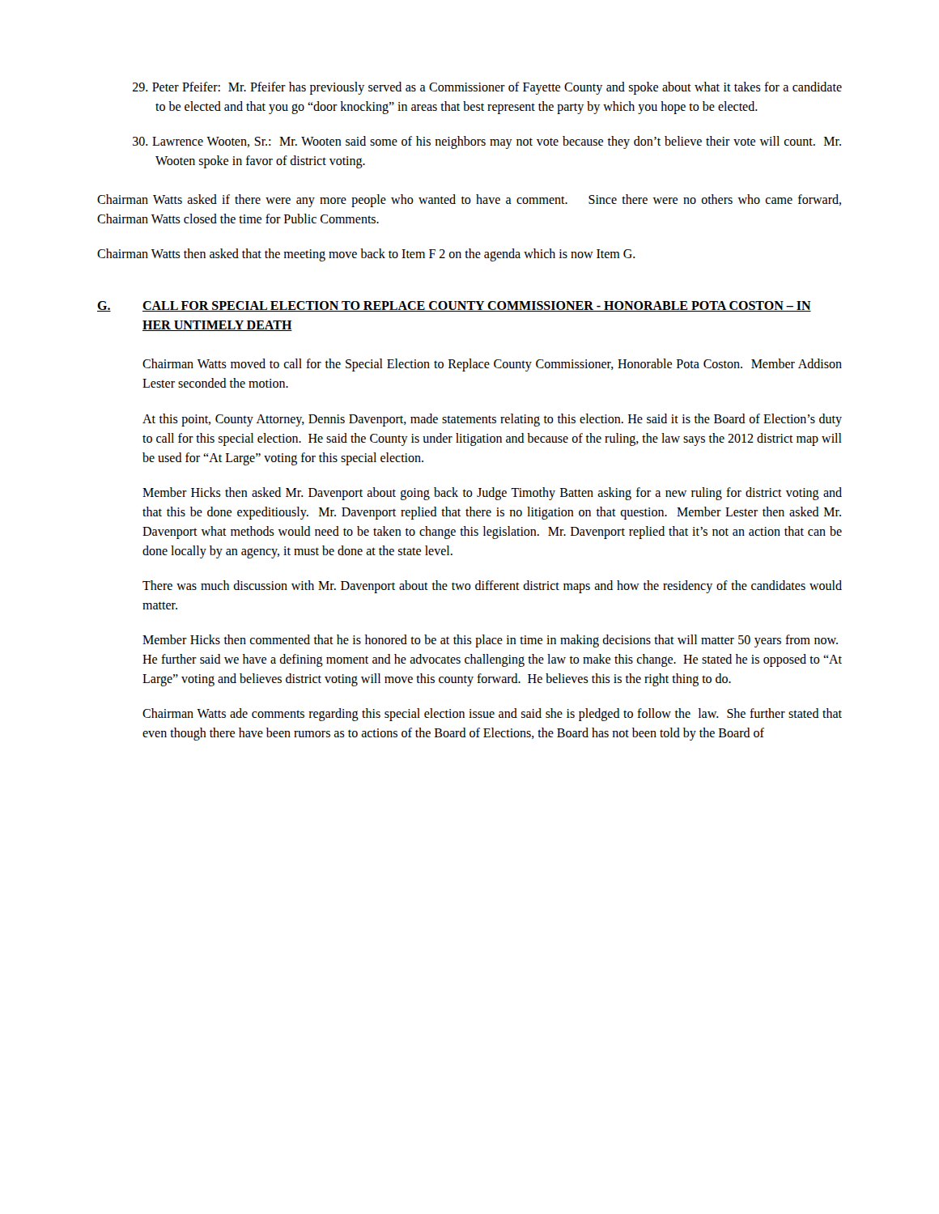29. Peter Pfeifer: Mr. Pfeifer has previously served as a Commissioner of Fayette County and spoke about what it takes for a candidate to be elected and that you go “door knocking” in areas that best represent the party by which you hope to be elected.
30. Lawrence Wooten, Sr.: Mr. Wooten said some of his neighbors may not vote because they don’t believe their vote will count. Mr. Wooten spoke in favor of district voting.
Chairman Watts asked if there were any more people who wanted to have a comment. Since there were no others who came forward, Chairman Watts closed the time for Public Comments.
Chairman Watts then asked that the meeting move back to Item F 2 on the agenda which is now Item G.
| G. | CALL FOR SPECIAL ELECTION TO REPLACE COUNTY COMMISSIONER - HONORABLE POTA COSTON – IN HER UNTIMELY DEATH |
Chairman Watts moved to call for the Special Election to Replace County Commissioner, Honorable Pota Coston. Member Addison Lester seconded the motion.
At this point, County Attorney, Dennis Davenport, made statements relating to this election. He said it is the Board of Election’s duty to call for this special election. He said the County is under litigation and because of the ruling, the law says the 2012 district map will be used for “At Large” voting for this special election.
Member Hicks then asked Mr. Davenport about going back to Judge Timothy Batten asking for a new ruling for district voting and that this be done expeditiously. Mr. Davenport replied that there is no litigation on that question. Member Lester then asked Mr. Davenport what methods would need to be taken to change this legislation. Mr. Davenport replied that it’s not an action that can be done locally by an agency, it must be done at the state level.
There was much discussion with Mr. Davenport about the two different district maps and how the residency of the candidates would matter.
Member Hicks then commented that he is honored to be at this place in time in making decisions that will matter 50 years from now. He further said we have a defining moment and he advocates challenging the law to make this change. He stated he is opposed to “At Large” voting and believes district voting will move this county forward. He believes this is the right thing to do.
Chairman Watts ade comments regarding this special election issue and said she is pledged to follow the law. She further stated that even though there have been rumors as to actions of the Board of Elections, the Board has not been told by the Board of